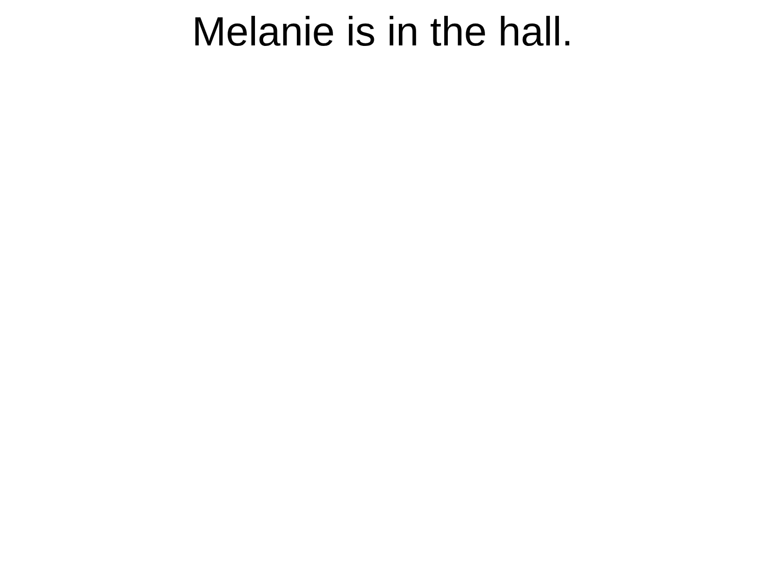Melanie is in the hall.